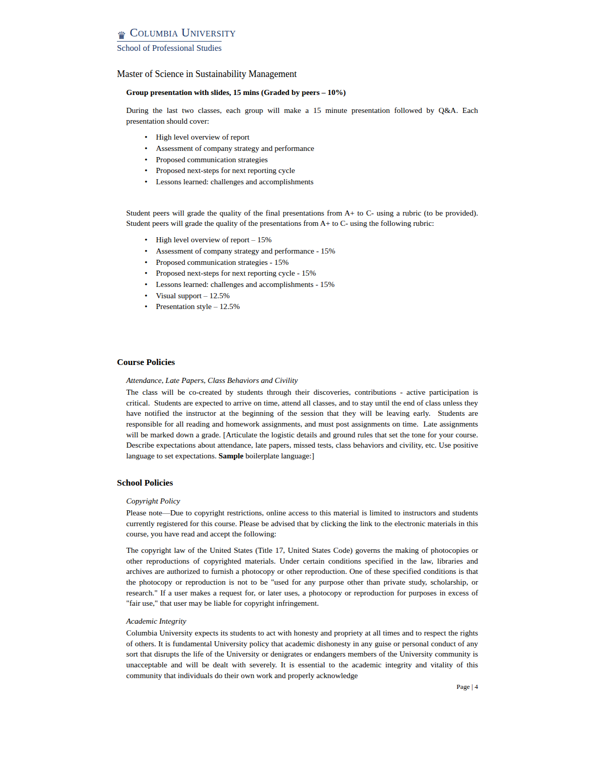♛ Columbia University
School of Professional Studies
Master of Science in Sustainability Management
Group presentation with slides, 15 mins (Graded by peers – 10%)
During the last two classes, each group will make a 15 minute presentation followed by Q&A. Each presentation should cover:
High level overview of report
Assessment of company strategy and performance
Proposed communication strategies
Proposed next-steps for next reporting cycle
Lessons learned: challenges and accomplishments
Student peers will grade the quality of the final presentations from A+ to C- using a rubric (to be provided). Student peers will grade the quality of the presentations from A+ to C- using the following rubric:
High level overview of report – 15%
Assessment of company strategy and performance - 15%
Proposed communication strategies - 15%
Proposed next-steps for next reporting cycle - 15%
Lessons learned: challenges and accomplishments - 15%
Visual support – 12.5%
Presentation style – 12.5%
Course Policies
Attendance, Late Papers, Class Behaviors and Civility
The class will be co-created by students through their discoveries, contributions - active participation is critical. Students are expected to arrive on time, attend all classes, and to stay until the end of class unless they have notified the instructor at the beginning of the session that they will be leaving early. Students are responsible for all reading and homework assignments, and must post assignments on time. Late assignments will be marked down a grade. [Articulate the logistic details and ground rules that set the tone for your course. Describe expectations about attendance, late papers, missed tests, class behaviors and civility, etc. Use positive language to set expectations. Sample boilerplate language:]
School Policies
Copyright Policy
Please note—Due to copyright restrictions, online access to this material is limited to instructors and students currently registered for this course. Please be advised that by clicking the link to the electronic materials in this course, you have read and accept the following:
The copyright law of the United States (Title 17, United States Code) governs the making of photocopies or other reproductions of copyrighted materials. Under certain conditions specified in the law, libraries and archives are authorized to furnish a photocopy or other reproduction. One of these specified conditions is that the photocopy or reproduction is not to be "used for any purpose other than private study, scholarship, or research." If a user makes a request for, or later uses, a photocopy or reproduction for purposes in excess of "fair use," that user may be liable for copyright infringement.
Academic Integrity
Columbia University expects its students to act with honesty and propriety at all times and to respect the rights of others. It is fundamental University policy that academic dishonesty in any guise or personal conduct of any sort that disrupts the life of the University or denigrates or endangers members of the University community is unacceptable and will be dealt with severely. It is essential to the academic integrity and vitality of this community that individuals do their own work and properly acknowledge
Page | 4